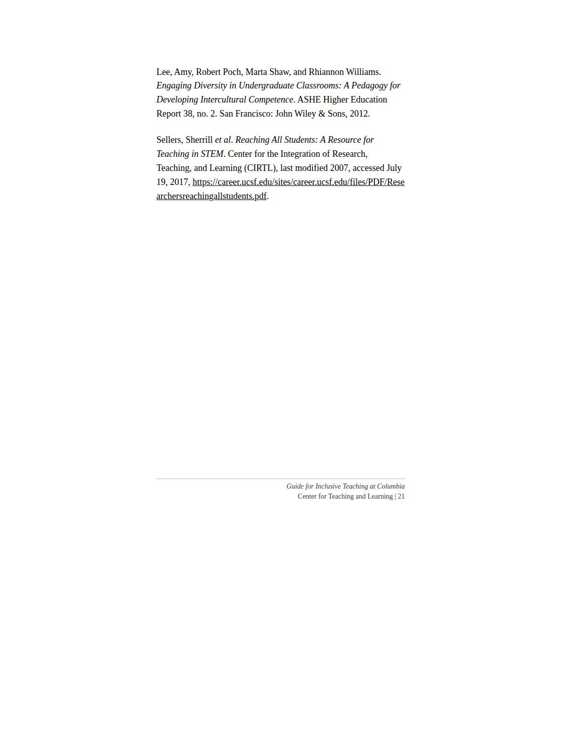Lee, Amy, Robert Poch, Marta Shaw, and Rhiannon Williams. Engaging Diversity in Undergraduate Classrooms: A Pedagogy for Developing Intercultural Competence. ASHE Higher Education Report 38, no. 2. San Francisco: John Wiley & Sons, 2012.
Sellers, Sherrill et al. Reaching All Students: A Resource for Teaching in STEM. Center for the Integration of Research, Teaching, and Learning (CIRTL), last modified 2007, accessed July 19, 2017, https://career.ucsf.edu/sites/career.ucsf.edu/files/PDF/Researchersreachingallstudents.pdf.
Guide for Inclusive Teaching at Columbia
Center for Teaching and Learning | 21